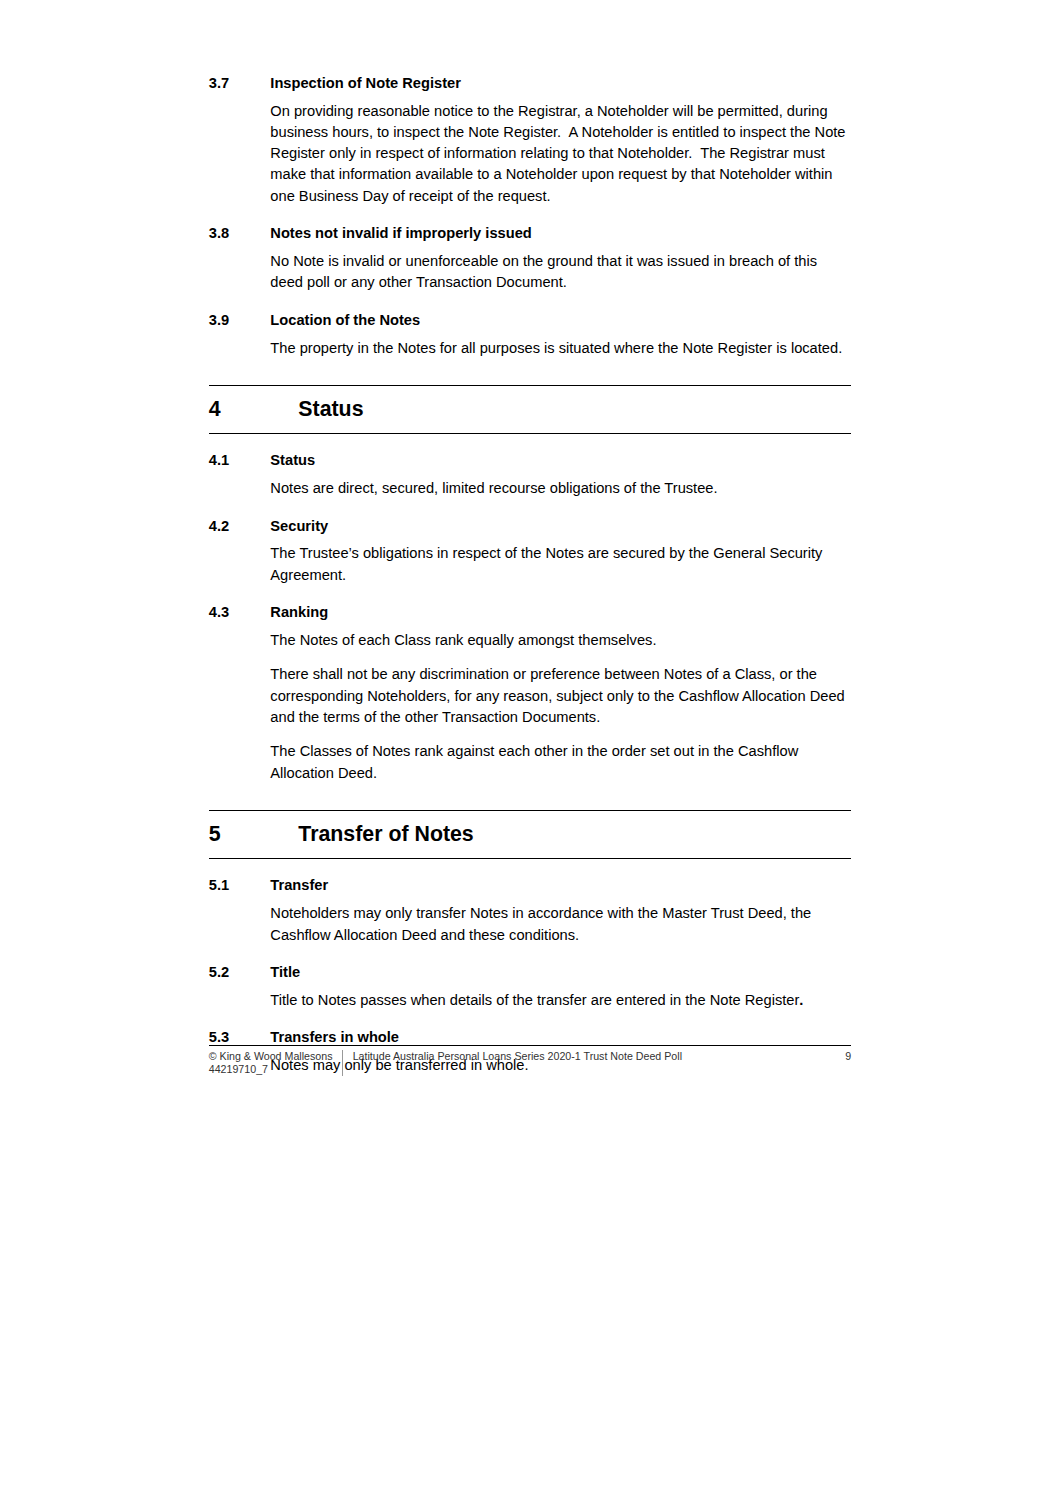3.7 Inspection of Note Register
On providing reasonable notice to the Registrar, a Noteholder will be permitted, during business hours, to inspect the Note Register. A Noteholder is entitled to inspect the Note Register only in respect of information relating to that Noteholder. The Registrar must make that information available to a Noteholder upon request by that Noteholder within one Business Day of receipt of the request.
3.8 Notes not invalid if improperly issued
No Note is invalid or unenforceable on the ground that it was issued in breach of this deed poll or any other Transaction Document.
3.9 Location of the Notes
The property in the Notes for all purposes is situated where the Note Register is located.
4
Status
4.1 Status
Notes are direct, secured, limited recourse obligations of the Trustee.
4.2 Security
The Trustee’s obligations in respect of the Notes are secured by the General Security Agreement.
4.3 Ranking
The Notes of each Class rank equally amongst themselves.
There shall not be any discrimination or preference between Notes of a Class, or the corresponding Noteholders, for any reason, subject only to the Cashflow Allocation Deed and the terms of the other Transaction Documents.
The Classes of Notes rank against each other in the order set out in the Cashflow Allocation Deed.
5
Transfer of Notes
5.1 Transfer
Noteholders may only transfer Notes in accordance with the Master Trust Deed, the Cashflow Allocation Deed and these conditions.
5.2 Title
Title to Notes passes when details of the transfer are entered in the Note Register.
5.3 Transfers in whole
Notes may only be transferred in whole.
© King & Wood Mallesons
44219710_7
Latitude Australia Personal Loans Series 2020-1 Trust Note Deed Poll
9